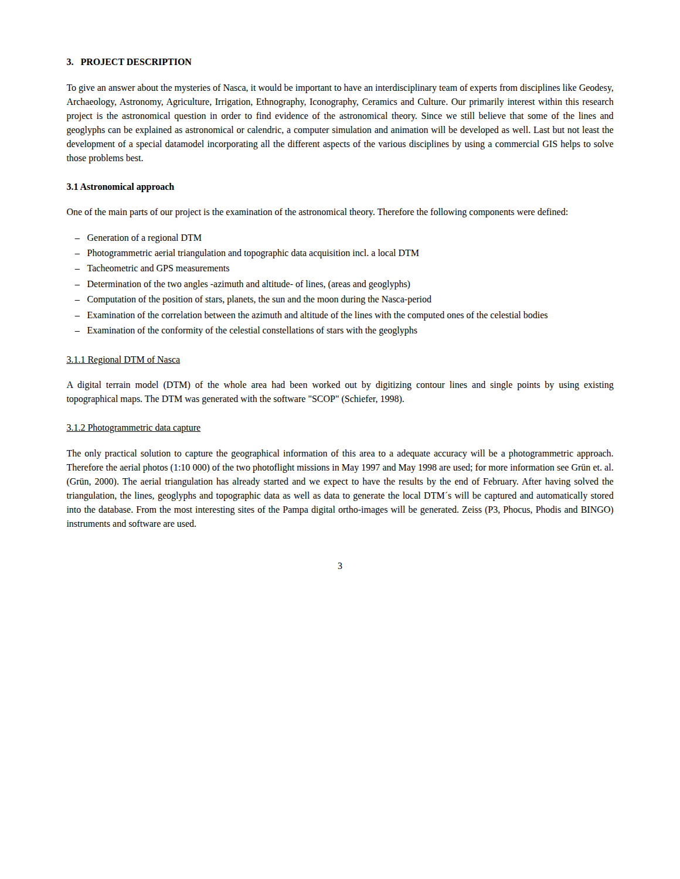3. PROJECT DESCRIPTION
To give an answer about the mysteries of Nasca, it would be important to have an interdisciplinary team of experts from disciplines like Geodesy, Archaeology, Astronomy, Agriculture, Irrigation, Ethnography, Iconography, Ceramics and Culture. Our primarily interest within this research project is the astronomical question in order to find evidence of the astronomical theory. Since we still believe that some of the lines and geoglyphs can be explained as astronomical or calendric, a computer simulation and animation will be developed as well. Last but not least the development of a special datamodel incorporating all the different aspects of the various disciplines by using a commercial GIS helps to solve those problems best.
3.1 Astronomical approach
One of the main parts of our project is the examination of the astronomical theory. Therefore the following components were defined:
Generation of a regional DTM
Photogrammetric aerial triangulation and topographic data acquisition incl. a local DTM
Tacheometric and GPS measurements
Determination of the two angles -azimuth and altitude- of lines, (areas and geoglyphs)
Computation of the position of stars, planets, the sun and the moon during the Nasca-period
Examination of the correlation between the azimuth and altitude of the lines with the computed ones of the celestial bodies
Examination of the conformity of the celestial constellations of stars with the geoglyphs
3.1.1 Regional DTM of Nasca
A digital terrain model (DTM) of the whole area had been worked out by digitizing contour lines and single points by using existing topographical maps. The DTM was generated with the software "SCOP" (Schiefer, 1998).
3.1.2 Photogrammetric data capture
The only practical solution to capture the geographical information of this area to a adequate accuracy will be a photogrammetric approach. Therefore the aerial photos (1:10 000) of the two photoflight missions in May 1997 and May 1998 are used; for more information see Grün et. al. (Grün, 2000). The aerial triangulation has already started and we expect to have the results by the end of February. After having solved the triangulation, the lines, geoglyphs and topographic data as well as data to generate the local DTM´s will be captured and automatically stored into the database. From the most interesting sites of the Pampa digital ortho-images will be generated. Zeiss (P3, Phocus, Phodis and BINGO) instruments and software are used.
3